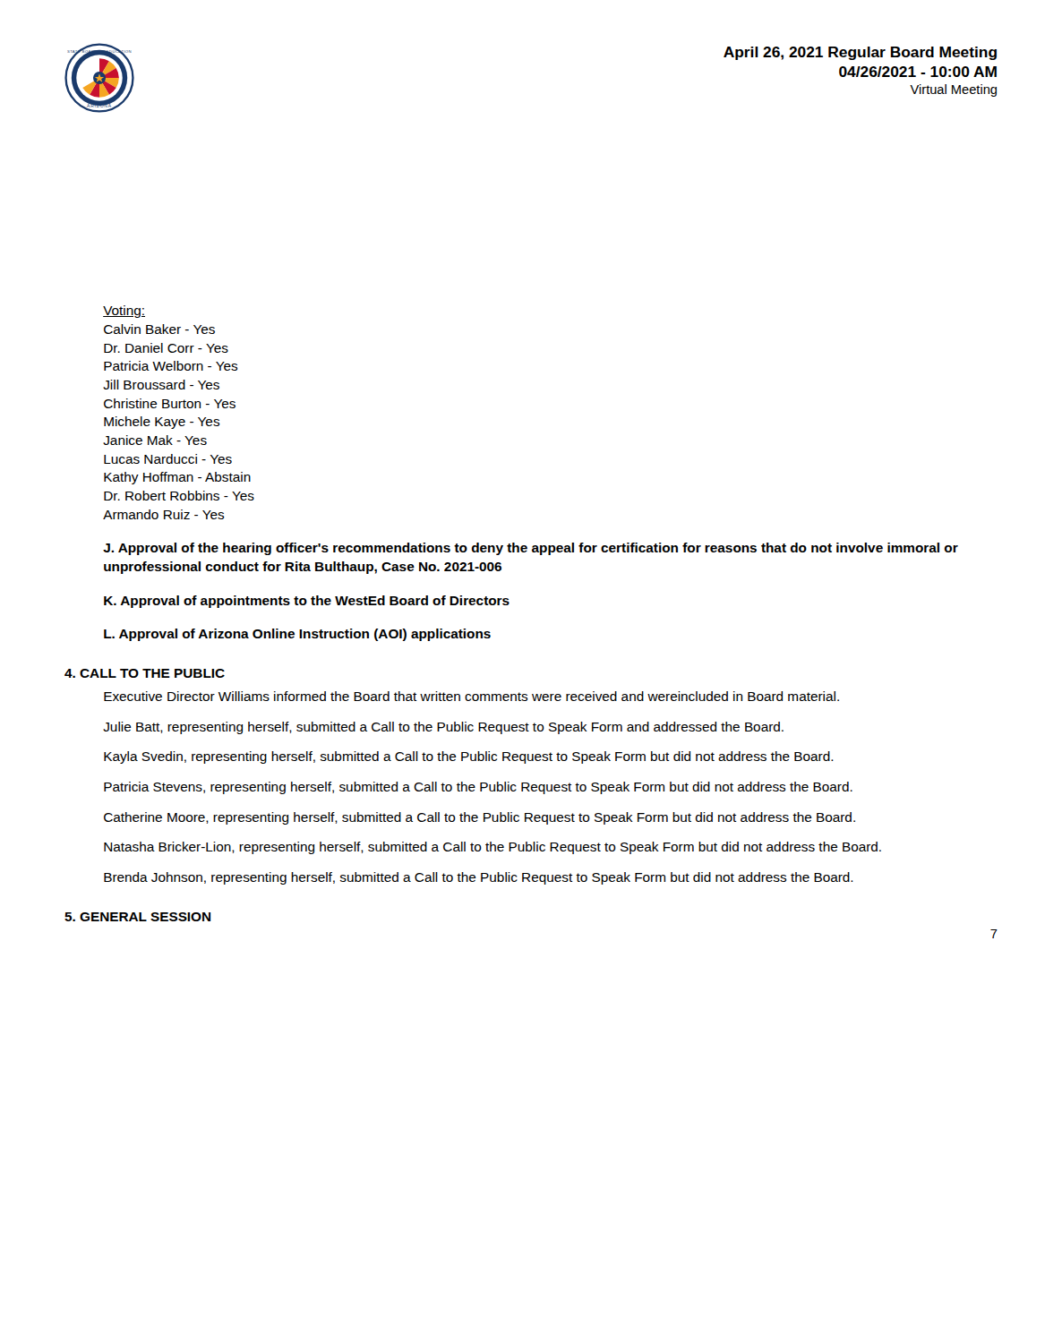STATE BOARD OF EDUCATION ARIZONA
April 26, 2021 Regular Board Meeting
04/26/2021 - 10:00 AM
Virtual Meeting
Voting:
Calvin Baker - Yes
Dr. Daniel Corr - Yes
Patricia Welborn - Yes
Jill Broussard - Yes
Christine Burton - Yes
Michele Kaye - Yes
Janice Mak - Yes
Lucas Narducci - Yes
Kathy Hoffman - Abstain
Dr. Robert Robbins - Yes
Armando Ruiz - Yes
J. Approval of the hearing officer's recommendations to deny the appeal for certification for reasons that do not involve immoral or unprofessional conduct for Rita Bulthaup, Case No. 2021-006
K. Approval of appointments to the WestEd Board of Directors
L. Approval of Arizona Online Instruction (AOI) applications
4. CALL TO THE PUBLIC
Executive Director Williams informed the Board that written comments were received and wereincluded in Board material.
Julie Batt, representing herself, submitted a Call to the Public Request to Speak Form and addressed the Board.
Kayla Svedin, representing herself, submitted a Call to the Public Request to Speak Form but did not address the Board.
Patricia Stevens, representing herself, submitted a Call to the Public Request to Speak Form but did not address the Board.
Catherine Moore, representing herself, submitted a Call to the Public Request to Speak Form but did not address the Board.
Natasha Bricker-Lion, representing herself, submitted a Call to the Public Request to Speak Form but did not address the Board.
Brenda Johnson, representing herself, submitted a Call to the Public Request to Speak Form but did not address the Board.
5. GENERAL SESSION
7